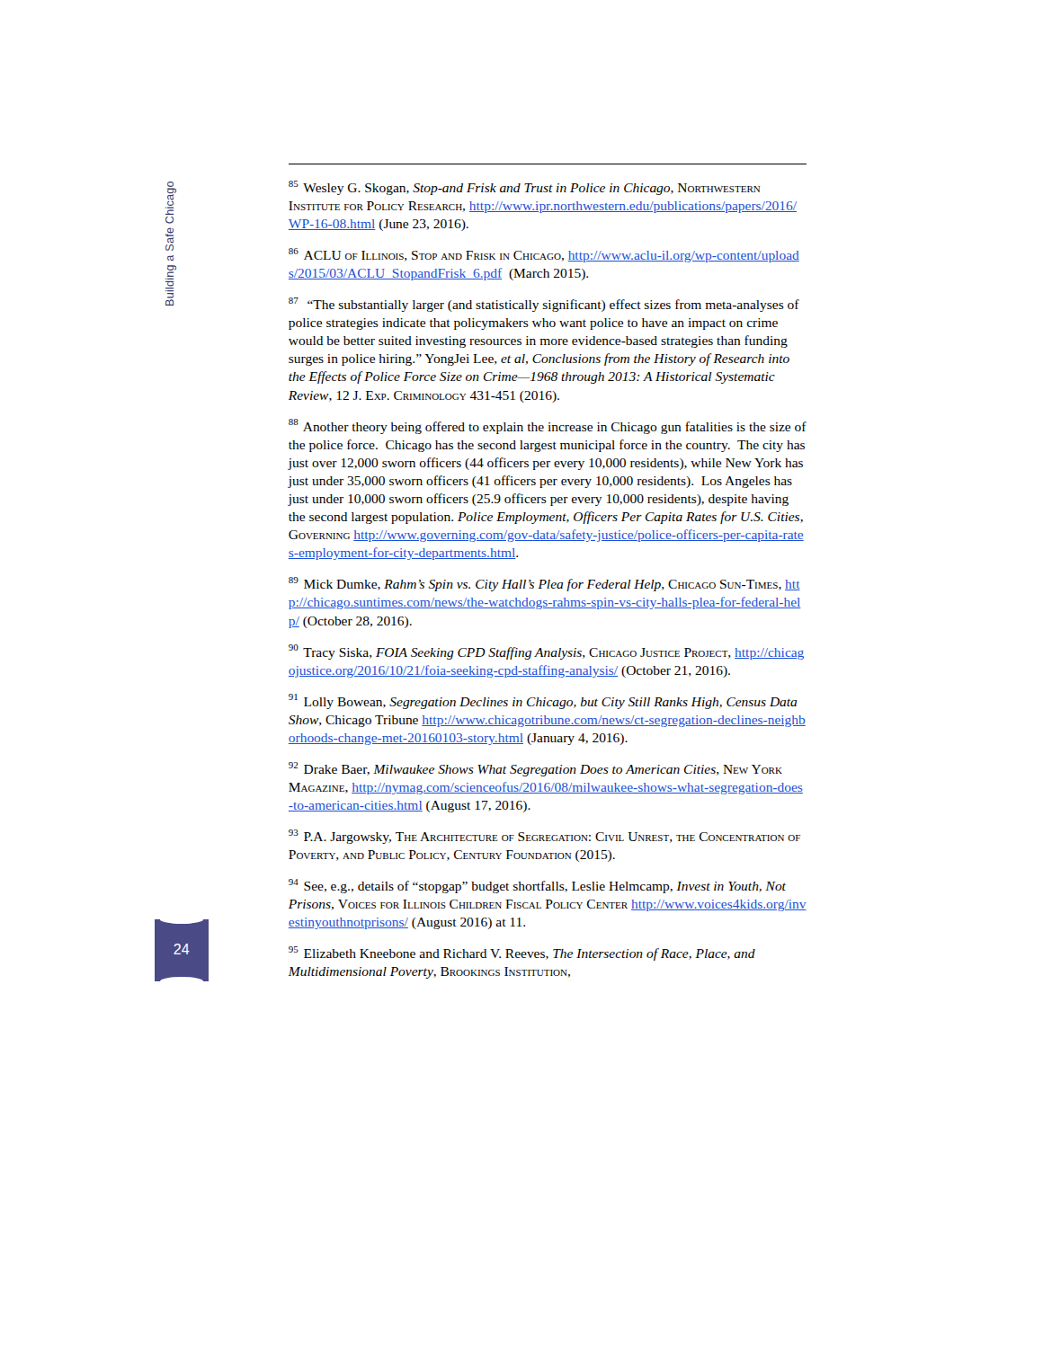Building a Safe Chicago
24
85 Wesley G. Skogan, Stop-and Frisk and Trust in Police in Chicago, Northwestern Institute for Policy Research, http://www.ipr.northwestern.edu/publications/papers/2016/WP-16-08.html (June 23, 2016).
86 ACLU of Illinois, Stop and Frisk in Chicago, http://www.aclu-il.org/wp-content/uploads/2015/03/ACLU_StopandFrisk_6.pdf (March 2015).
87 “The substantially larger (and statistically significant) effect sizes from meta-analyses of police strategies indicate that policymakers who want police to have an impact on crime would be better suited investing resources in more evidence-based strategies than funding surges in police hiring.” YongJei Lee, et al, Conclusions from the History of Research into the Effects of Police Force Size on Crime—1968 through 2013: A Historical Systematic Review, 12 J. Exp. Criminology 431-451 (2016).
88 Another theory being offered to explain the increase in Chicago gun fatalities is the size of the police force. Chicago has the second largest municipal force in the country. The city has just over 12,000 sworn officers (44 officers per every 10,000 residents), while New York has just under 35,000 sworn officers (41 officers per every 10,000 residents). Los Angeles has just under 10,000 sworn officers (25.9 officers per every 10,000 residents), despite having the second largest population. Police Employment, Officers Per Capita Rates for U.S. Cities, Governing http://www.governing.com/gov-data/safety-justice/police-officers-per-capita-rates-employment-for-city-departments.html.
89 Mick Dumke, Rahm’s Spin vs. City Hall’s Plea for Federal Help, Chicago Sun-Times, http://chicago.suntimes.com/news/the-watchdogs-rahms-spin-vs-city-halls-plea-for-federal-help/ (October 28, 2016).
90 Tracy Siska, FOIA Seeking CPD Staffing Analysis, Chicago Justice Project, http://chicagojustice.org/2016/10/21/foia-seeking-cpd-staffing-analysis/ (October 21, 2016).
91 Lolly Bowean, Segregation Declines in Chicago, but City Still Ranks High, Census Data Show, Chicago Tribune http://www.chicagotribune.com/news/ct-segregation-declines-neighborhoods-change-met-20160103-story.html (January 4, 2016).
92 Drake Baer, Milwaukee Shows What Segregation Does to American Cities, New York Magazine, http://nymag.com/scienceofus/2016/08/milwaukee-shows-what-segregation-does-to-american-cities.html (August 17, 2016).
93 P.A. Jargowsky, The Architecture of Segregation: Civil Unrest, the Concentration of Poverty, and Public Policy, Century Foundation (2015).
94 See, e.g., details of “stopgap” budget shortfalls, Leslie Helmcamp, Invest in Youth, Not Prisons, Voices for Illinois Children Fiscal Policy Center http://www.voices4kids.org/investinyouthnotprisons/ (August 2016) at 11.
95 Elizabeth Kneebone and Richard V. Reeves, The Intersection of Race, Place, and Multidimensional Poverty, Brookings Institution,